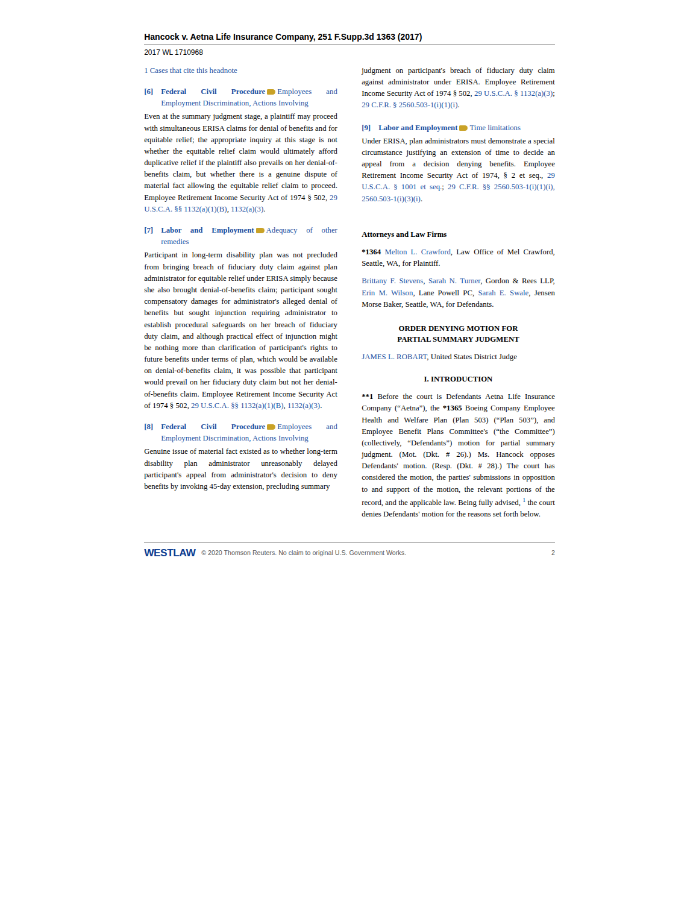Hancock v. Aetna Life Insurance Company, 251 F.Supp.3d 1363 (2017)
2017 WL 1710968
1 Cases that cite this headnote
[6] Federal Civil Procedure Employees and Employment Discrimination, Actions Involving
Even at the summary judgment stage, a plaintiff may proceed with simultaneous ERISA claims for denial of benefits and for equitable relief; the appropriate inquiry at this stage is not whether the equitable relief claim would ultimately afford duplicative relief if the plaintiff also prevails on her denial-of-benefits claim, but whether there is a genuine dispute of material fact allowing the equitable relief claim to proceed. Employee Retirement Income Security Act of 1974 § 502, 29 U.S.C.A. §§ 1132(a)(1)(B), 1132(a)(3).
[7] Labor and Employment Adequacy of other remedies
Participant in long-term disability plan was not precluded from bringing breach of fiduciary duty claim against plan administrator for equitable relief under ERISA simply because she also brought denial-of-benefits claim; participant sought compensatory damages for administrator's alleged denial of benefits but sought injunction requiring administrator to establish procedural safeguards on her breach of fiduciary duty claim, and although practical effect of injunction might be nothing more than clarification of participant's rights to future benefits under terms of plan, which would be available on denial-of-benefits claim, it was possible that participant would prevail on her fiduciary duty claim but not her denial-of-benefits claim. Employee Retirement Income Security Act of 1974 § 502, 29 U.S.C.A. §§ 1132(a)(1)(B), 1132(a)(3).
[8] Federal Civil Procedure Employees and Employment Discrimination, Actions Involving
Genuine issue of material fact existed as to whether long-term disability plan administrator unreasonably delayed participant's appeal from administrator's decision to deny benefits by invoking 45-day extension, precluding summary
judgment on participant's breach of fiduciary duty claim against administrator under ERISA. Employee Retirement Income Security Act of 1974 § 502, 29 U.S.C.A. § 1132(a)(3); 29 C.F.R. § 2560.503-1(i)(1)(i).
[9] Labor and Employment Time limitations
Under ERISA, plan administrators must demonstrate a special circumstance justifying an extension of time to decide an appeal from a decision denying benefits. Employee Retirement Income Security Act of 1974, § 2 et seq., 29 U.S.C.A. § 1001 et seq.; 29 C.F.R. §§ 2560.503-1(i)(1)(i), 2560.503-1(i)(3)(i).
Attorneys and Law Firms
*1364 Melton L. Crawford, Law Office of Mel Crawford, Seattle, WA, for Plaintiff.
Brittany F. Stevens, Sarah N. Turner, Gordon & Rees LLP, Erin M. Wilson, Lane Powell PC, Sarah E. Swale, Jensen Morse Baker, Seattle, WA, for Defendants.
ORDER DENYING MOTION FOR
PARTIAL SUMMARY JUDGMENT
JAMES L. ROBART, United States District Judge
I. INTRODUCTION
**1 Before the court is Defendants Aetna Life Insurance Company (“Aetna”), the *1365 Boeing Company Employee Health and Welfare Plan (Plan 503) (“Plan 503”), and Employee Benefit Plans Committee's (“the Committee”) (collectively, “Defendants”) motion for partial summary judgment. (Mot. (Dkt. # 26).) Ms. Hancock opposes Defendants' motion. (Resp. (Dkt. # 28).) The court has considered the motion, the parties' submissions in opposition to and support of the motion, the relevant portions of the record, and the applicable law. Being fully advised, 1 the court denies Defendants' motion for the reasons set forth below.
WESTLAW
© 2020 Thomson Reuters. No claim to original U.S. Government Works.
2